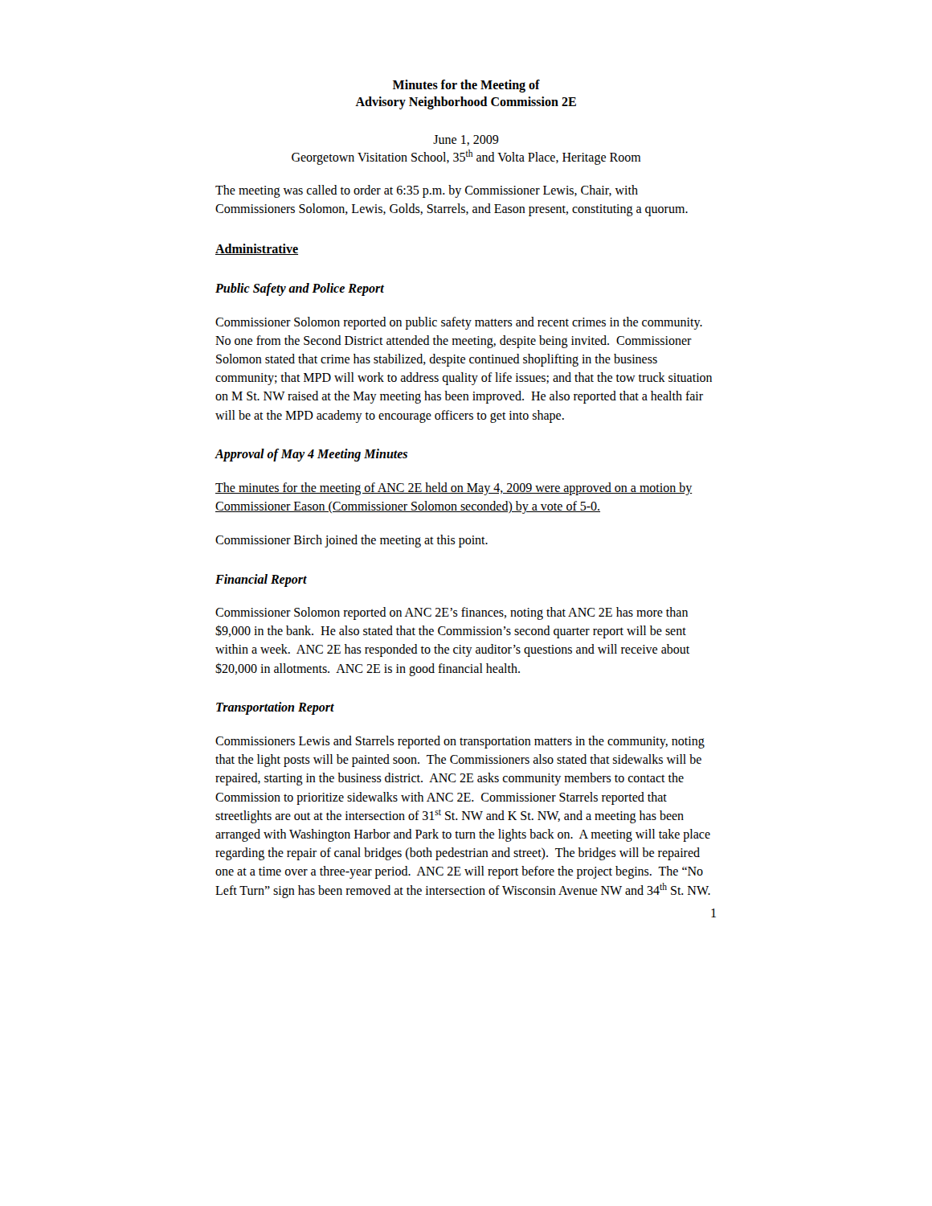Minutes for the Meeting of
Advisory Neighborhood Commission 2E
June 1, 2009
Georgetown Visitation School, 35th and Volta Place, Heritage Room
The meeting was called to order at 6:35 p.m. by Commissioner Lewis, Chair, with Commissioners Solomon, Lewis, Golds, Starrels, and Eason present, constituting a quorum.
Administrative
Public Safety and Police Report
Commissioner Solomon reported on public safety matters and recent crimes in the community. No one from the Second District attended the meeting, despite being invited. Commissioner Solomon stated that crime has stabilized, despite continued shoplifting in the business community; that MPD will work to address quality of life issues; and that the tow truck situation on M St. NW raised at the May meeting has been improved. He also reported that a health fair will be at the MPD academy to encourage officers to get into shape.
Approval of May 4 Meeting Minutes
The minutes for the meeting of ANC 2E held on May 4, 2009 were approved on a motion by Commissioner Eason (Commissioner Solomon seconded) by a vote of 5-0.
Commissioner Birch joined the meeting at this point.
Financial Report
Commissioner Solomon reported on ANC 2E’s finances, noting that ANC 2E has more than $9,000 in the bank. He also stated that the Commission’s second quarter report will be sent within a week. ANC 2E has responded to the city auditor’s questions and will receive about $20,000 in allotments. ANC 2E is in good financial health.
Transportation Report
Commissioners Lewis and Starrels reported on transportation matters in the community, noting that the light posts will be painted soon. The Commissioners also stated that sidewalks will be repaired, starting in the business district. ANC 2E asks community members to contact the Commission to prioritize sidewalks with ANC 2E. Commissioner Starrels reported that streetlights are out at the intersection of 31st St. NW and K St. NW, and a meeting has been arranged with Washington Harbor and Park to turn the lights back on. A meeting will take place regarding the repair of canal bridges (both pedestrian and street). The bridges will be repaired one at a time over a three-year period. ANC 2E will report before the project begins. The “No Left Turn” sign has been removed at the intersection of Wisconsin Avenue NW and 34th St. NW.
1